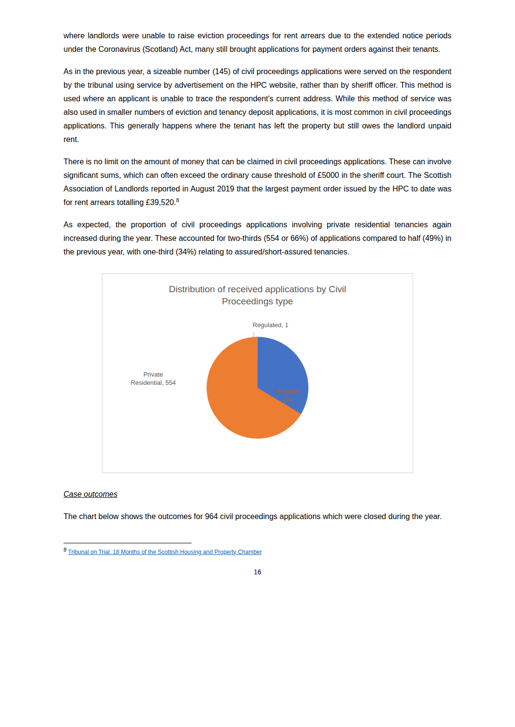where landlords were unable to raise eviction proceedings for rent arrears due to the extended notice periods under the Coronavirus (Scotland) Act, many still brought applications for payment orders against their tenants.
As in the previous year, a sizeable number (145) of civil proceedings applications were served on the respondent by the tribunal using service by advertisement on the HPC website, rather than by sheriff officer. This method is used where an applicant is unable to trace the respondent's current address. While this method of service was also used in smaller numbers of eviction and tenancy deposit applications, it is most common in civil proceedings applications. This generally happens where the tenant has left the property but still owes the landlord unpaid rent.
There is no limit on the amount of money that can be claimed in civil proceedings applications. These can involve significant sums, which can often exceed the ordinary cause threshold of £5000 in the sheriff court. The Scottish Association of Landlords reported in August 2019 that the largest payment order issued by the HPC to date was for rent arrears totalling £39,520.8
As expected, the proportion of civil proceedings applications involving private residential tenancies again increased during the year. These accounted for two-thirds (554 or 66%) of applications compared to half (49%) in the previous year, with one-third (34%) relating to assured/short-assured tenancies.
Distribution of received applications by Civil
Proceedings type
Regulated, 1
Private
Residential, 554
Assured,
281
Case outcomes
The chart below shows the outcomes for 964 civil proceedings applications which were closed during the year.
8 Tribunal on Trial: 18 Months of the Scottish Housing and Property Chamber
16